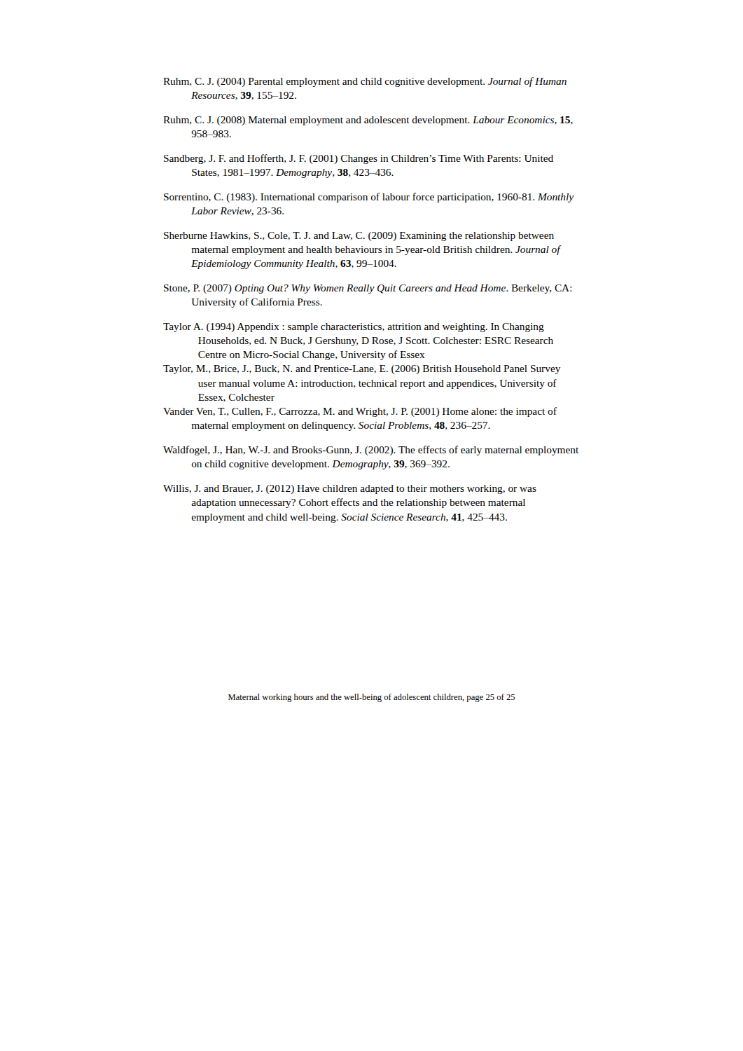Ruhm, C. J. (2004) Parental employment and child cognitive development. Journal of Human Resources, 39, 155–192.
Ruhm, C. J. (2008) Maternal employment and adolescent development. Labour Economics, 15, 958–983.
Sandberg, J. F. and Hofferth, J. F. (2001) Changes in Children’s Time With Parents: United States, 1981–1997. Demography, 38, 423–436.
Sorrentino, C. (1983). International comparison of labour force participation, 1960-81. Monthly Labor Review, 23-36.
Sherburne Hawkins, S., Cole, T. J. and Law, C. (2009) Examining the relationship between maternal employment and health behaviours in 5-year-old British children. Journal of Epidemiology Community Health, 63, 99–1004.
Stone, P. (2007) Opting Out? Why Women Really Quit Careers and Head Home. Berkeley, CA: University of California Press.
Taylor A. (1994) Appendix : sample characteristics, attrition and weighting. In Changing Households, ed. N Buck, J Gershuny, D Rose, J Scott. Colchester: ESRC Research Centre on Micro-Social Change, University of Essex
Taylor, M., Brice, J., Buck, N. and Prentice-Lane, E. (2006) British Household Panel Survey user manual volume A: introduction, technical report and appendices, University of Essex, Colchester
Vander Ven, T., Cullen, F., Carrozza, M. and Wright, J. P. (2001) Home alone: the impact of maternal employment on delinquency. Social Problems, 48, 236–257.
Waldfogel, J., Han, W.-J. and Brooks-Gunn, J. (2002). The effects of early maternal employment on child cognitive development. Demography, 39, 369–392.
Willis, J. and Brauer, J. (2012) Have children adapted to their mothers working, or was adaptation unnecessary? Cohort effects and the relationship between maternal employment and child well-being. Social Science Research, 41, 425–443.
Maternal working hours and the well-being of adolescent children, page 25 of 25